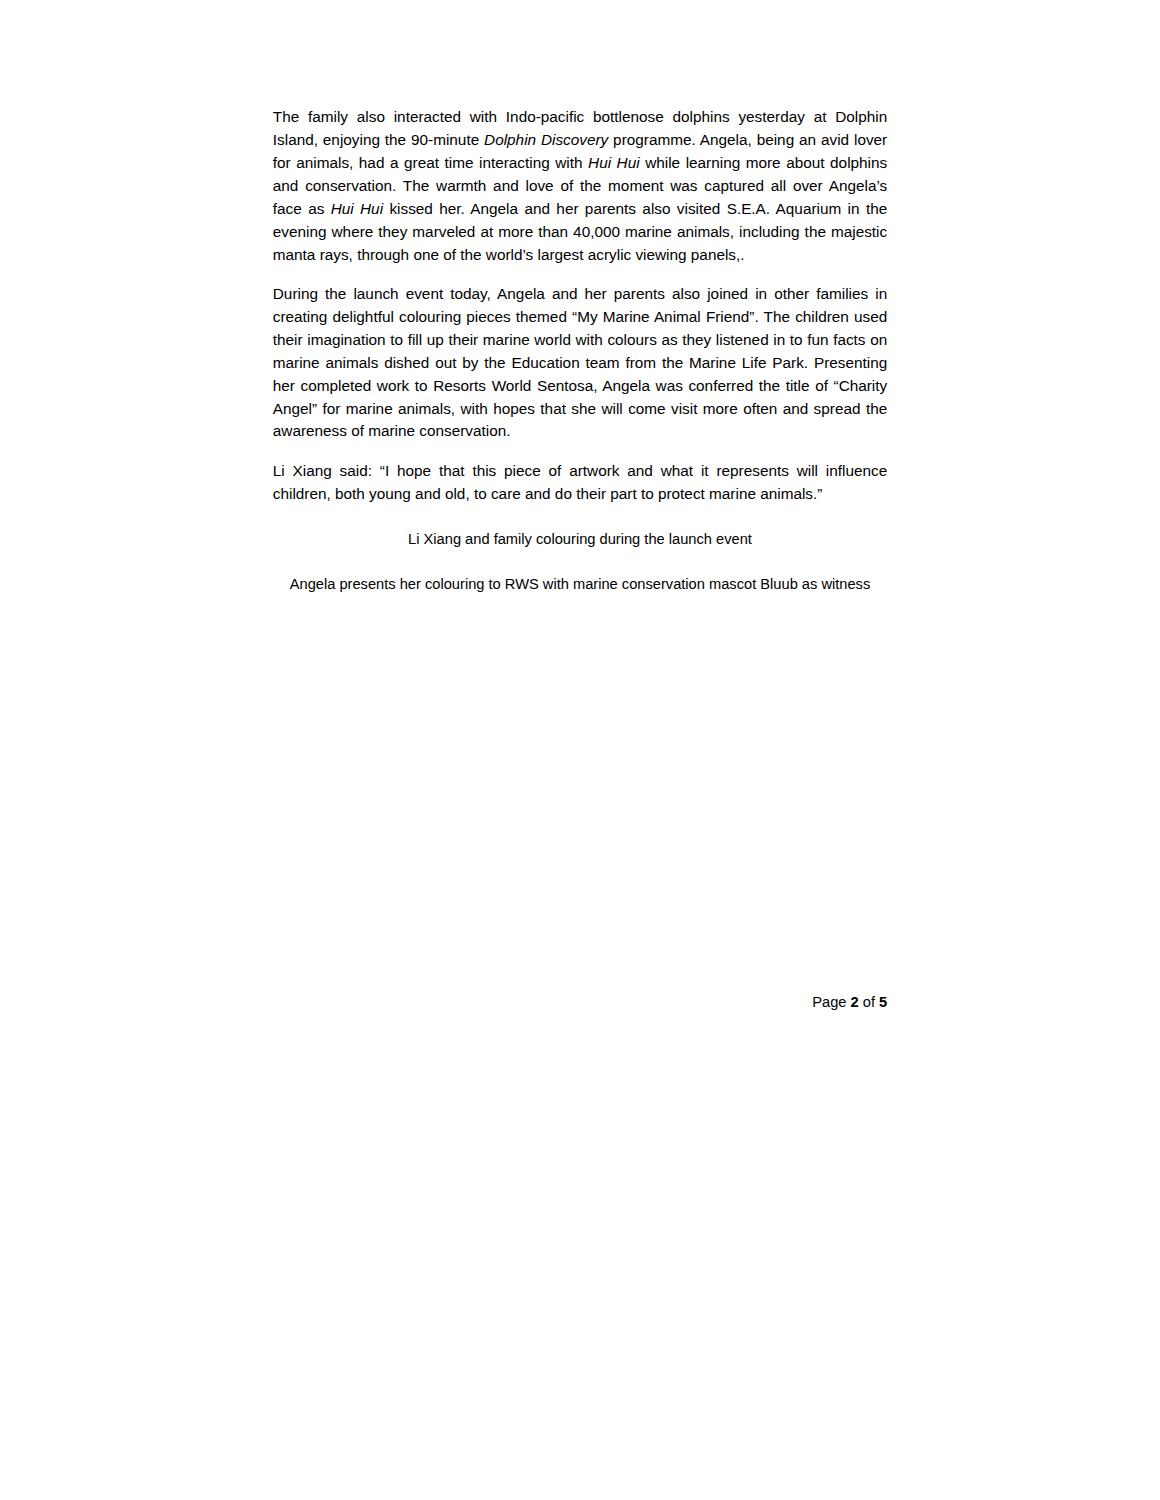The family also interacted with Indo-pacific bottlenose dolphins yesterday at Dolphin Island, enjoying the 90-minute Dolphin Discovery programme. Angela, being an avid lover for animals, had a great time interacting with Hui Hui while learning more about dolphins and conservation. The warmth and love of the moment was captured all over Angela’s face as Hui Hui kissed her. Angela and her parents also visited S.E.A. Aquarium in the evening where they marveled at more than 40,000 marine animals, including the majestic manta rays, through one of the world’s largest acrylic viewing panels,.
During the launch event today, Angela and her parents also joined in other families in creating delightful colouring pieces themed “My Marine Animal Friend”. The children used their imagination to fill up their marine world with colours as they listened in to fun facts on marine animals dished out by the Education team from the Marine Life Park. Presenting her completed work to Resorts World Sentosa, Angela was conferred the title of “Charity Angel” for marine animals, with hopes that she will come visit more often and spread the awareness of marine conservation.
Li Xiang said: “I hope that this piece of artwork and what it represents will influence children, both young and old, to care and do their part to protect marine animals.”
Li Xiang and family colouring during the launch event
Angela presents her colouring to RWS with marine conservation mascot Bluub as witness
Page 2 of 5